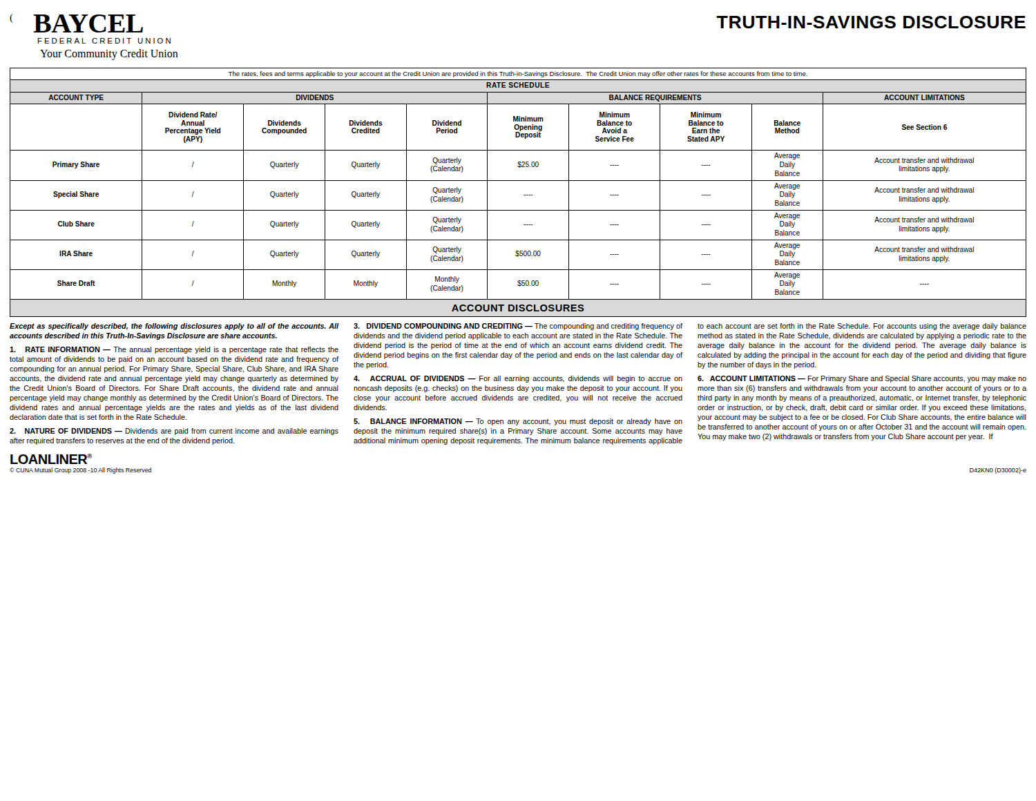(
BAYCEL
FEDERAL CREDIT UNION
Your Community Credit Union
TRUTH-IN-SAVINGS DISCLOSURE
The rates, fees and terms applicable to your account at the Credit Union are provided in this Truth-in-Savings Disclosure. The Credit Union may offer other rates for these accounts from time to time.
| RATE SCHEDULE |
| ACCOUNT TYPE | DIVIDENDS | BALANCE REQUIREMENTS | ACCOUNT LIMITATIONS |
| | Dividend Rate/ Annual Percentage Yield (APY) | Dividends Compounded | Dividends Credited | Dividend Period | Minimum Opening Deposit | Minimum Balance to Avoid a Service Fee | Minimum Balance to Earn the Stated APY | Balance Method | See Section 6 |
| Primary Share | / | Quarterly | Quarterly | Quarterly (Calendar) | $25.00 | ---- | ---- | Average Daily Balance | Account transfer and withdrawal limitations apply. |
| Special Share | / | Quarterly | Quarterly | Quarterly (Calendar) | ---- | ---- | ---- | Average Daily Balance | Account transfer and withdrawal limitations apply. |
| Club Share | / | Quarterly | Quarterly | Quarterly (Calendar) | ---- | ---- | ---- | Average Daily Balance | Account transfer and withdrawal limitations apply. |
| IRA Share | / | Quarterly | Quarterly | Quarterly (Calendar) | $500.00 | ---- | ---- | Average Daily Balance | Account transfer and withdrawal limitations apply. |
| Share Draft | / | Monthly | Monthly | Monthly (Calendar) | $50.00 | ---- | ---- | Average Daily Balance | ---- |
ACCOUNT DISCLOSURES
Except as specifically described, the following disclosures apply to all of the accounts. All accounts described in this Truth-In-Savings Disclosure are share accounts.
1. RATE INFORMATION — The annual percentage yield is a percentage rate that reflects the total amount of dividends to be paid on an account based on the dividend rate and frequency of compounding for an annual period. For Primary Share, Special Share, Club Share, and IRA Share accounts, the dividend rate and annual percentage yield may change quarterly as determined by the Credit Union's Board of Directors. For Share Draft accounts, the dividend rate and annual percentage yield may change monthly as determined by the Credit Union's Board of Directors. The dividend rates and annual percentage yields are the rates and yields as of the last dividend declaration date that is set forth in the Rate Schedule.
2. NATURE OF DIVIDENDS — Dividends are paid from current income and available earnings after required transfers to reserves at the end of the dividend period.
3. DIVIDEND COMPOUNDING AND CREDITING — The compounding and crediting frequency of dividends and the dividend period applicable to each account are stated in the Rate Schedule. The dividend period is the period of time at the end of which an account earns dividend credit. The dividend period begins on the first calendar day of the period and ends on the last calendar day of the period.
4. ACCRUAL OF DIVIDENDS — For all earning accounts, dividends will begin to accrue on noncash deposits (e.g. checks) on the business day you make the deposit to your account. If you close your account before accrued dividends are credited, you will not receive the accrued dividends.
5. BALANCE INFORMATION — To open any account, you must deposit or already have on deposit the minimum required share(s) in a Primary Share account. Some accounts may have additional minimum opening deposit requirements. The minimum balance requirements applicable to each account are set forth in the Rate Schedule. For accounts using the average daily balance method as stated in the Rate Schedule, dividends are calculated by applying a periodic rate to the average daily balance in the account for the dividend period. The average daily balance is calculated by adding the principal in the account for each day of the period and dividing that figure by the number of days in the period.
6. ACCOUNT LIMITATIONS — For Primary Share and Special Share accounts, you may make no more than six (6) transfers and withdrawals from your account to another account of yours or to a third party in any month by means of a preauthorized, automatic, or Internet transfer, by telephonic order or instruction, or by check, draft, debit card or similar order. If you exceed these limitations, your account may be subject to a fee or be closed. For Club Share accounts, the entire balance will be transferred to another account of yours on or after October 31 and the account will remain open. You may make two (2) withdrawals or transfers from your Club Share account per year. If
LOANLINER®
© CUNA Mutual Group 2008 -10 All Rights Reserved
D42KN0 (D30002)-e